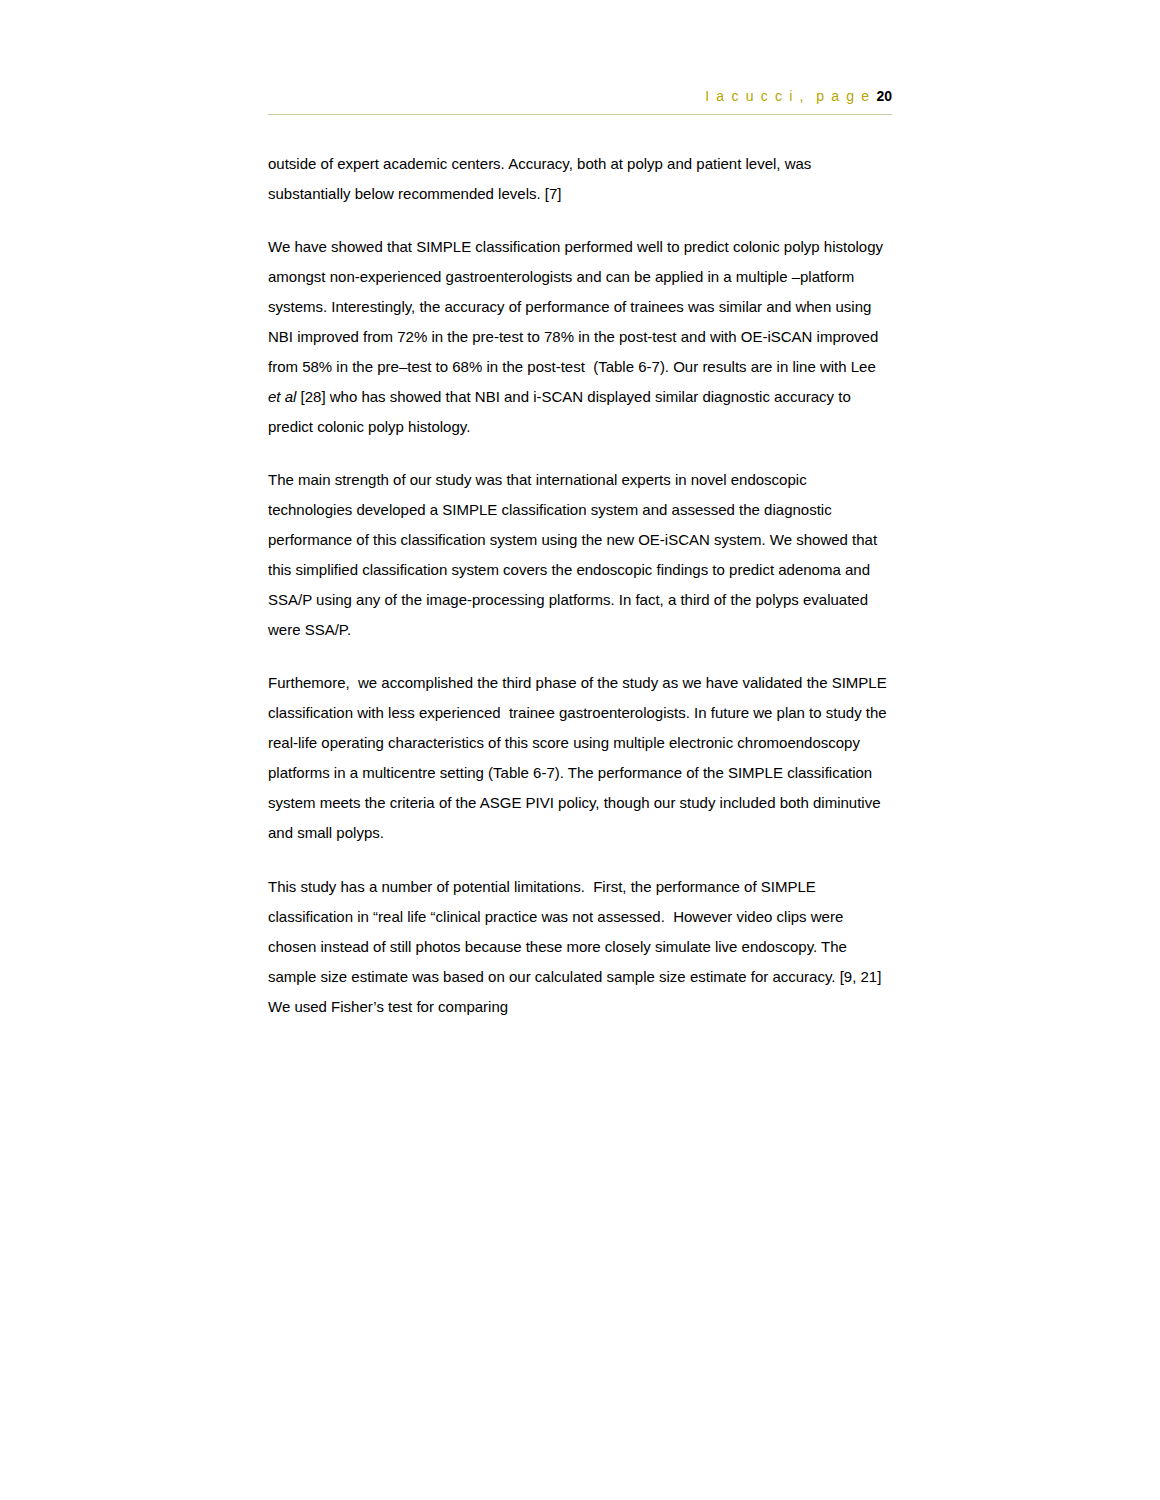I a c u c c i , p a g e 20
outside of expert academic centers. Accuracy, both at polyp and patient level, was substantially below recommended levels. [7]
We have showed that SIMPLE classification performed well to predict colonic polyp histology amongst non-experienced gastroenterologists and can be applied in a multiple –platform systems. Interestingly, the accuracy of performance of trainees was similar and when using NBI improved from 72% in the pre-test to 78% in the post-test and with OE-iSCAN improved from 58% in the pre–test to 68% in the post-test (Table 6-7). Our results are in line with Lee et al [28] who has showed that NBI and i-SCAN displayed similar diagnostic accuracy to predict colonic polyp histology.
The main strength of our study was that international experts in novel endoscopic technologies developed a SIMPLE classification system and assessed the diagnostic performance of this classification system using the new OE-iSCAN system. We showed that this simplified classification system covers the endoscopic findings to predict adenoma and SSA/P using any of the image-processing platforms. In fact, a third of the polyps evaluated were SSA/P.
Furthemore, we accomplished the third phase of the study as we have validated the SIMPLE classification with less experienced trainee gastroenterologists. In future we plan to study the real-life operating characteristics of this score using multiple electronic chromoendoscopy platforms in a multicentre setting (Table 6-7). The performance of the SIMPLE classification system meets the criteria of the ASGE PIVI policy, though our study included both diminutive and small polyps.
This study has a number of potential limitations. First, the performance of SIMPLE classification in “real life “clinical practice was not assessed. However video clips were chosen instead of still photos because these more closely simulate live endoscopy. The sample size estimate was based on our calculated sample size estimate for accuracy. [9, 21] We used Fisher’s test for comparing